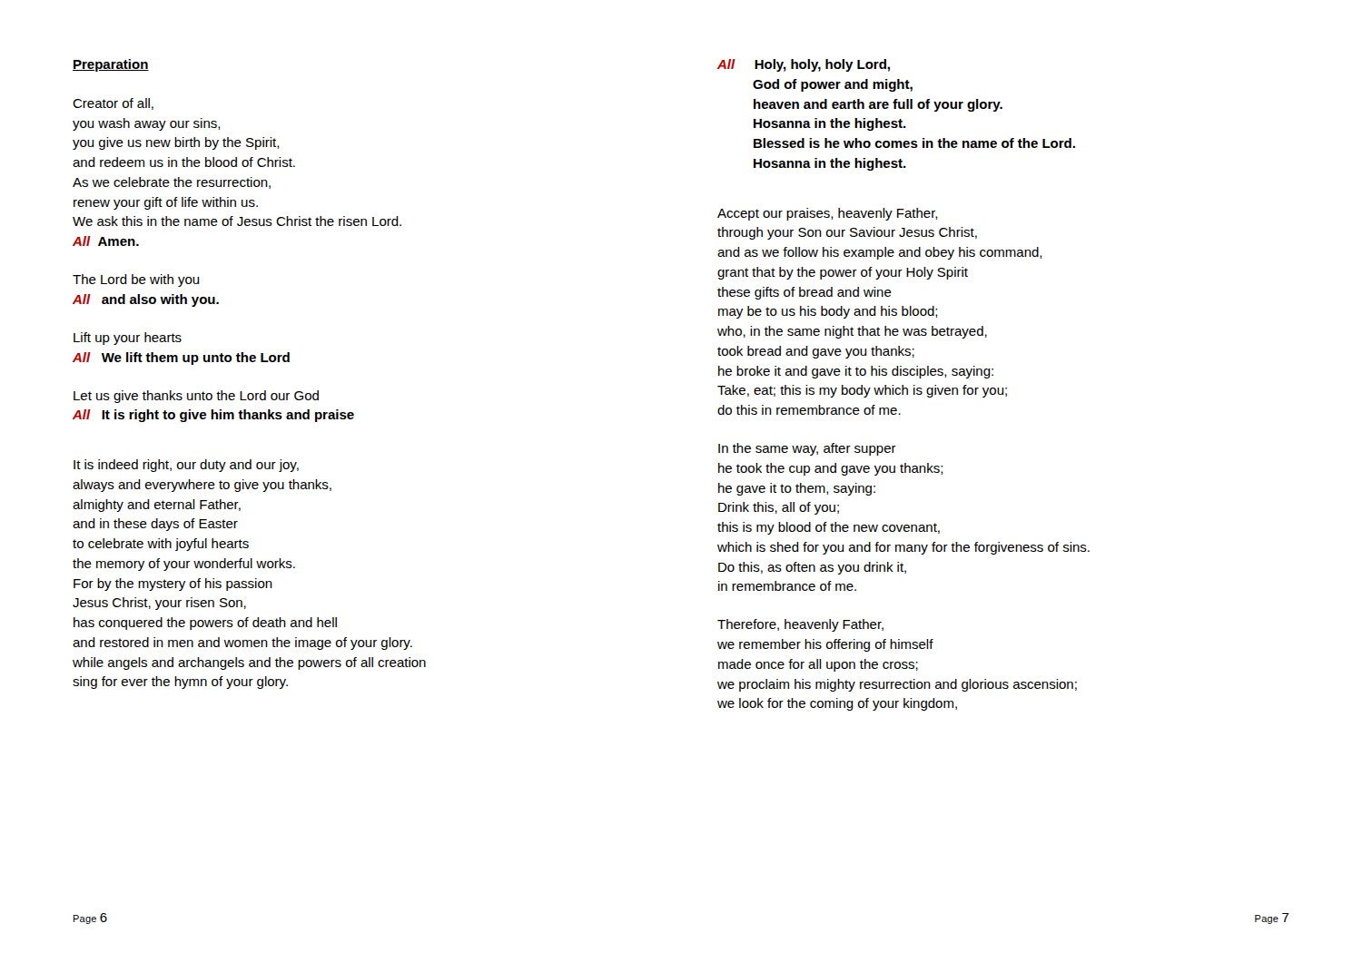Preparation
Creator of all, you wash away our sins, you give us new birth by the Spirit, and redeem us in the blood of Christ. As we celebrate the resurrection, renew your gift of life within us. We ask this in the name of Jesus Christ the risen Lord. All Amen.
The Lord be with you All and also with you.
Lift up your hearts All We lift them up unto the Lord
Let us give thanks unto the Lord our God All It is right to give him thanks and praise
It is indeed right, our duty and our joy, always and everywhere to give you thanks, almighty and eternal Father, and in these days of Easter to celebrate with joyful hearts the memory of your wonderful works. For by the mystery of his passion Jesus Christ, your risen Son, has conquered the powers of death and hell and restored in men and women the image of your glory. while angels and archangels and the powers of all creation sing for ever the hymn of your glory.
Page 6
All Holy, holy, holy Lord, God of power and might, heaven and earth are full of your glory. Hosanna in the highest. Blessed is he who comes in the name of the Lord. Hosanna in the highest.
Accept our praises, heavenly Father, through your Son our Saviour Jesus Christ, and as we follow his example and obey his command, grant that by the power of your Holy Spirit these gifts of bread and wine may be to us his body and his blood; who, in the same night that he was betrayed, took bread and gave you thanks; he broke it and gave it to his disciples, saying: Take, eat; this is my body which is given for you; do this in remembrance of me.
In the same way, after supper he took the cup and gave you thanks; he gave it to them, saying: Drink this, all of you; this is my blood of the new covenant, which is shed for you and for many for the forgiveness of sins. Do this, as often as you drink it, in remembrance of me.
Therefore, heavenly Father, we remember his offering of himself made once for all upon the cross; we proclaim his mighty resurrection and glorious ascension; we look for the coming of your kingdom,
Page 7